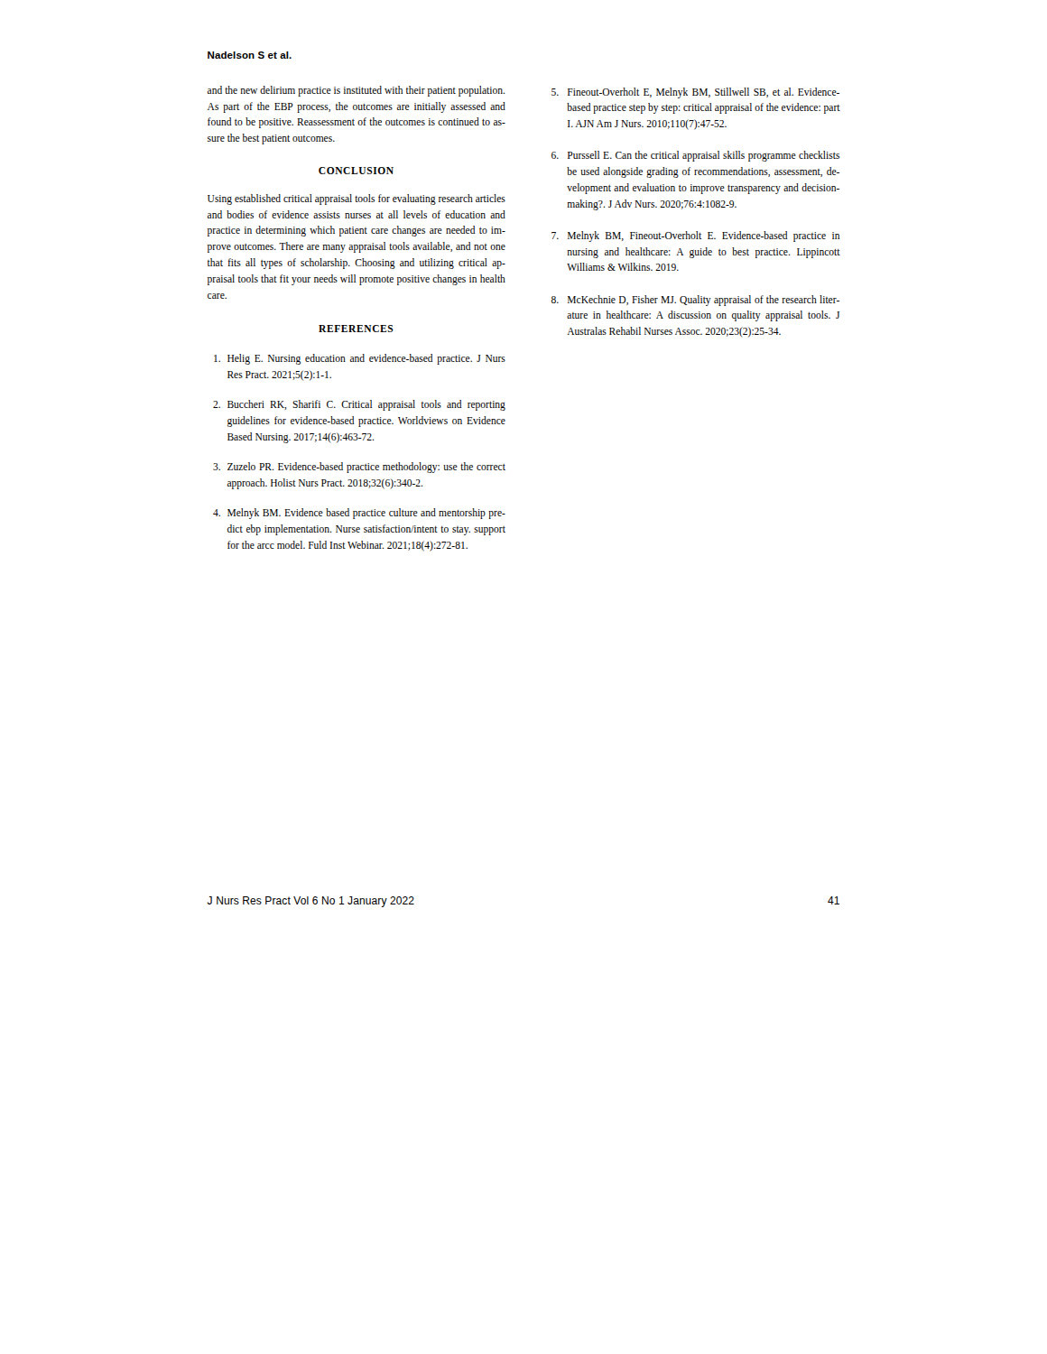Nadelson S et al.
and the new delirium practice is instituted with their patient population. As part of the EBP process, the outcomes are initially assessed and found to be positive. Reassessment of the outcomes is continued to assure the best patient outcomes.
Conclusion
Using established critical appraisal tools for evaluating research articles and bodies of evidence assists nurses at all levels of education and practice in determining which patient care changes are needed to improve outcomes. There are many appraisal tools available, and not one that fits all types of scholarship. Choosing and utilizing critical appraisal tools that fit your needs will promote positive changes in health care.
References
Helig E. Nursing education and evidence-based practice. J Nurs Res Pract. 2021;5(2):1-1.
Buccheri RK, Sharifi C. Critical appraisal tools and reporting guidelines for evidence-based practice. Worldviews on Evidence Based Nursing. 2017;14(6):463-72.
Zuzelo PR. Evidence-based practice methodology: use the correct approach. Holist Nurs Pract. 2018;32(6):340-2.
Melnyk BM. Evidence based practice culture and mentorship predict ebp implementation. Nurse satisfaction/intent to stay. support for the arcc model. Fuld Inst Webinar. 2021;18(4):272-81.
Fineout-Overholt E, Melnyk BM, Stillwell SB, et al. Evidence-based practice step by step: critical appraisal of the evidence: part I. AJN Am J Nurs. 2010;110(7):47-52.
Purssell E. Can the critical appraisal skills programme checklists be used alongside grading of recommendations, assessment, development and evaluation to improve transparency and decision-making?. J Adv Nurs. 2020;76:4:1082-9.
Melnyk BM, Fineout-Overholt E. Evidence-based practice in nursing and healthcare: A guide to best practice. Lippincott Williams & Wilkins. 2019.
McKechnie D, Fisher MJ. Quality appraisal of the research literature in healthcare: A discussion on quality appraisal tools. J Australas Rehabil Nurses Assoc. 2020;23(2):25-34.
J Nurs Res Pract Vol 6 No 1 January 2022
41